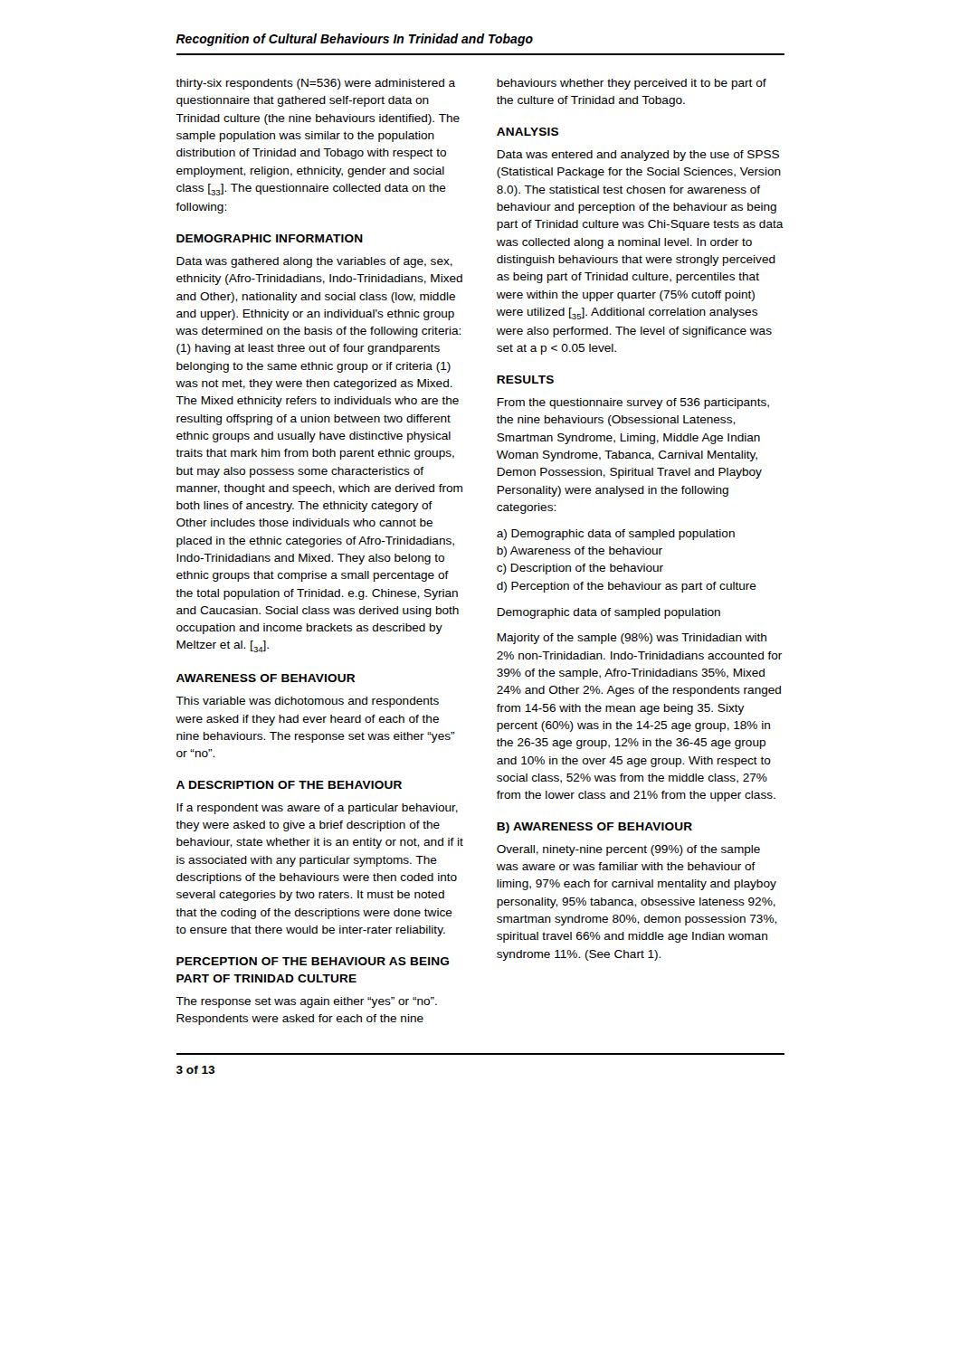Recognition of Cultural Behaviours In Trinidad and Tobago
thirty-six respondents (N=536) were administered a questionnaire that gathered self-report data on Trinidad culture (the nine behaviours identified). The sample population was similar to the population distribution of Trinidad and Tobago with respect to employment, religion, ethnicity, gender and social class [33]. The questionnaire collected data on the following:
Demographic Information
Data was gathered along the variables of age, sex, ethnicity (Afro-Trinidadians, Indo-Trinidadians, Mixed and Other), nationality and social class (low, middle and upper). Ethnicity or an individual's ethnic group was determined on the basis of the following criteria: (1) having at least three out of four grandparents belonging to the same ethnic group or if criteria (1) was not met, they were then categorized as Mixed. The Mixed ethnicity refers to individuals who are the resulting offspring of a union between two different ethnic groups and usually have distinctive physical traits that mark him from both parent ethnic groups, but may also possess some characteristics of manner, thought and speech, which are derived from both lines of ancestry. The ethnicity category of Other includes those individuals who cannot be placed in the ethnic categories of Afro-Trinidadians, Indo-Trinidadians and Mixed. They also belong to ethnic groups that comprise a small percentage of the total population of Trinidad. e.g. Chinese, Syrian and Caucasian. Social class was derived using both occupation and income brackets as described by Meltzer et al. [34].
Awareness of Behaviour
This variable was dichotomous and respondents were asked if they had ever heard of each of the nine behaviours. The response set was either “yes” or “no”.
A Description of the Behaviour
If a respondent was aware of a particular behaviour, they were asked to give a brief description of the behaviour, state whether it is an entity or not, and if it is associated with any particular symptoms. The descriptions of the behaviours were then coded into several categories by two raters. It must be noted that the coding of the descriptions were done twice to ensure that there would be inter-rater reliability.
Perception of the Behaviour as Being Part of Trinidad Culture
The response set was again either “yes” or “no”. Respondents were asked for each of the nine behaviours whether they perceived it to be part of the culture of Trinidad and Tobago.
Analysis
Data was entered and analyzed by the use of SPSS (Statistical Package for the Social Sciences, Version 8.0). The statistical test chosen for awareness of behaviour and perception of the behaviour as being part of Trinidad culture was Chi-Square tests as data was collected along a nominal level. In order to distinguish behaviours that were strongly perceived as being part of Trinidad culture, percentiles that were within the upper quarter (75% cutoff point) were utilized [35]. Additional correlation analyses were also performed. The level of significance was set at a p < 0.05 level.
Results
From the questionnaire survey of 536 participants, the nine behaviours (Obsessional Lateness, Smartman Syndrome, Liming, Middle Age Indian Woman Syndrome, Tabanca, Carnival Mentality, Demon Possession, Spiritual Travel and Playboy Personality) were analysed in the following categories:
a) Demographic data of sampled population
b) Awareness of the behaviour
c) Description of the behaviour
d) Perception of the behaviour as part of culture
Demographic data of sampled population
Majority of the sample (98%) was Trinidadian with 2% non-Trinidadian. Indo-Trinidadians accounted for 39% of the sample, Afro-Trinidadians 35%, Mixed 24% and Other 2%. Ages of the respondents ranged from 14-56 with the mean age being 35. Sixty percent (60%) was in the 14-25 age group, 18% in the 26-35 age group, 12% in the 36-45 age group and 10% in the over 45 age group. With respect to social class, 52% was from the middle class, 27% from the lower class and 21% from the upper class.
b) Awareness of Behaviour
Overall, ninety-nine percent (99%) of the sample was aware or was familiar with the behaviour of liming, 97% each for carnival mentality and playboy personality, 95% tabanca, obsessive lateness 92%, smartman syndrome 80%, demon possession 73%, spiritual travel 66% and middle age Indian woman syndrome 11%. (See Chart 1).
3 of 13